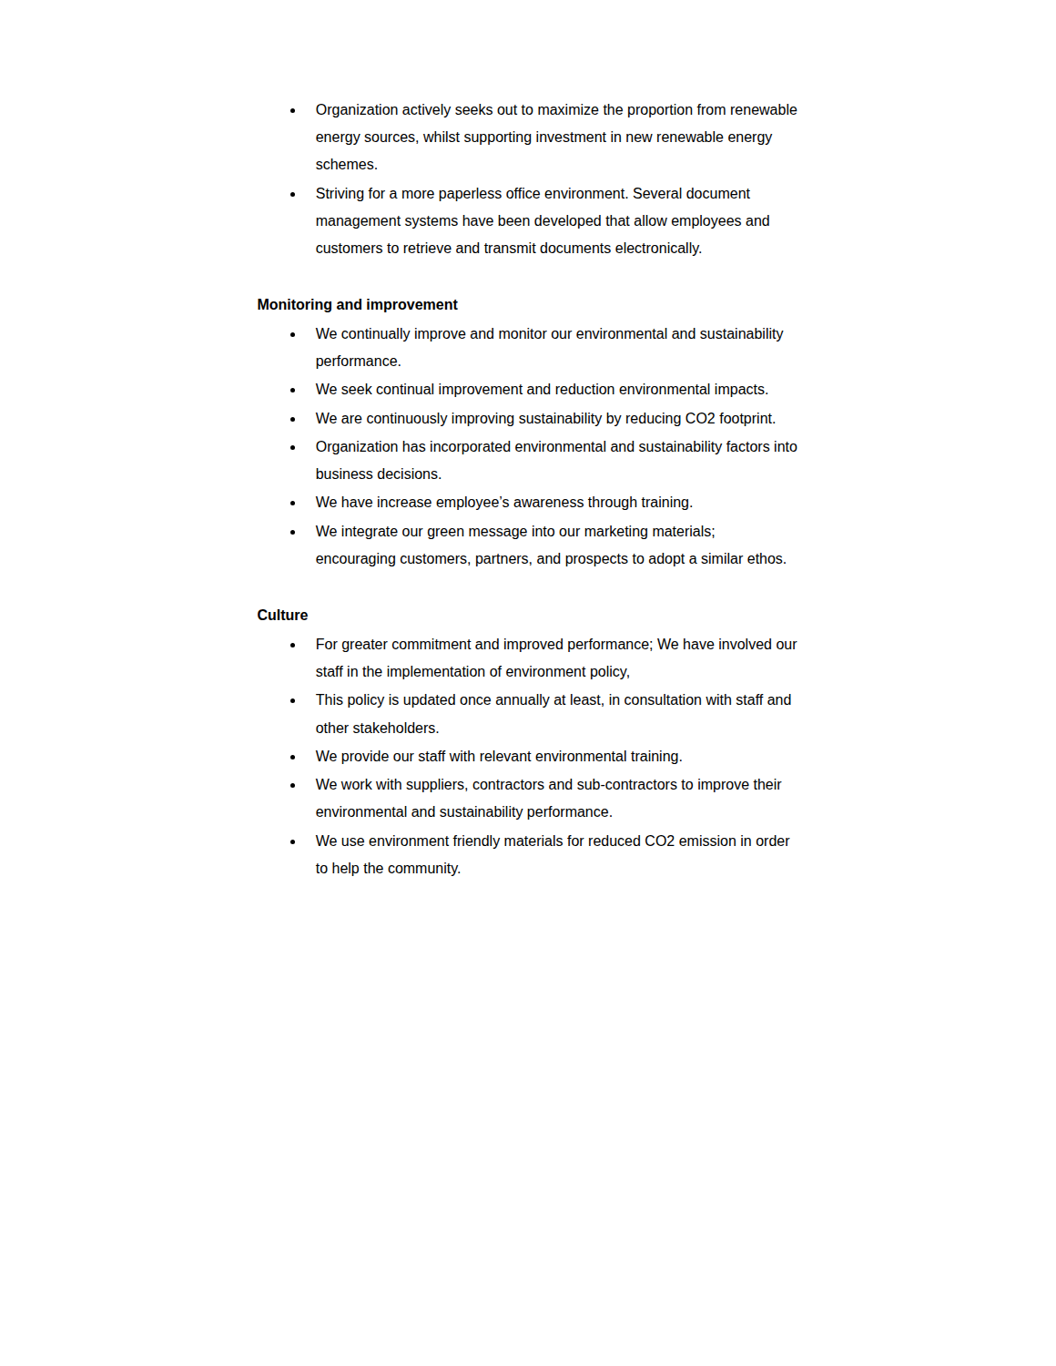Organization actively seeks out to maximize the proportion from renewable energy sources, whilst supporting investment in new renewable energy schemes.
Striving for a more paperless office environment. Several document management systems have been developed that allow employees and customers to retrieve and transmit documents electronically.
Monitoring and improvement
We continually improve and monitor our environmental and sustainability performance.
We seek continual improvement and reduction environmental impacts.
We are continuously improving sustainability by reducing CO2 footprint.
Organization has incorporated environmental and sustainability factors into business decisions.
We have increase employee’s awareness through training.
We integrate our green message into our marketing materials; encouraging customers, partners, and prospects to adopt a similar ethos.
Culture
For greater commitment and improved performance; We have involved our staff in the implementation of environment policy,
This policy is updated once annually at least, in consultation with staff and other stakeholders.
We provide our staff with relevant environmental training.
We work with suppliers, contractors and sub-contractors to improve their environmental and sustainability performance.
We use environment friendly materials for reduced CO2 emission in order to help the community.